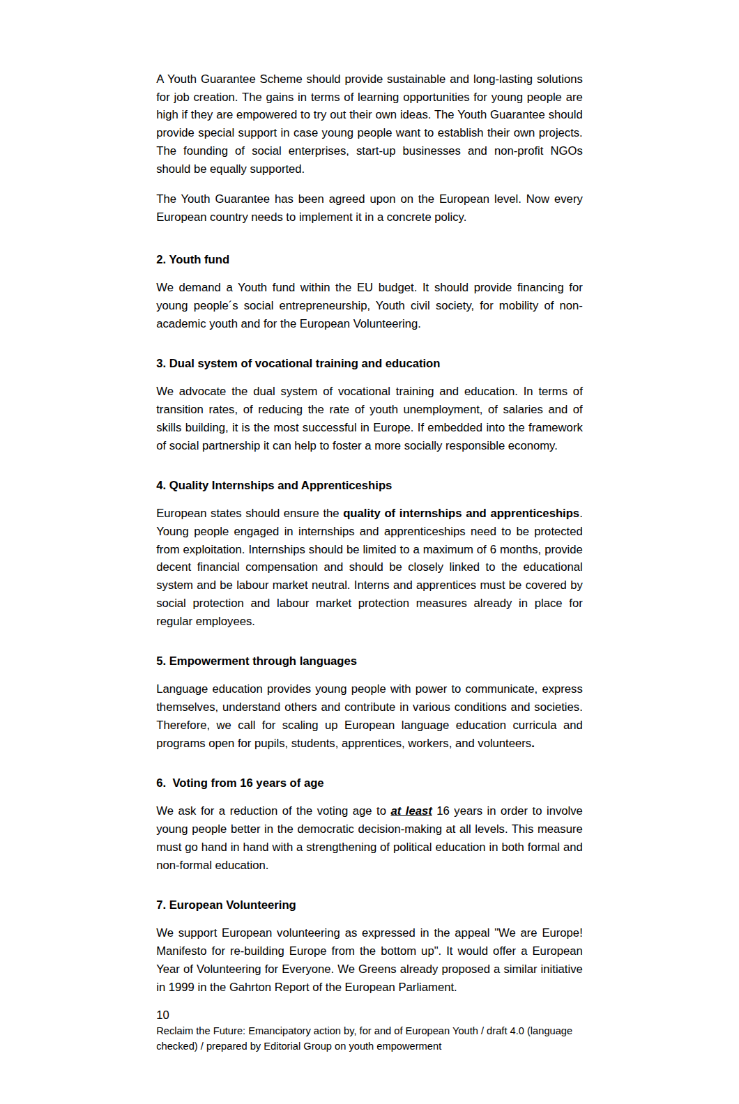A Youth Guarantee Scheme should provide sustainable and long-lasting solutions for job creation. The gains in terms of learning opportunities for young people are high if they are empowered to try out their own ideas. The Youth Guarantee should provide special support in case young people want to establish their own projects. The founding of social enterprises, start-up businesses and non-profit NGOs should be equally supported.
The Youth Guarantee has been agreed upon on the European level. Now every European country needs to implement it in a concrete policy.
2. Youth fund
We demand a Youth fund within the EU budget. It should provide financing for young people´s social entrepreneurship, Youth civil society, for mobility of non-academic youth and for the European Volunteering.
3. Dual system of vocational training and education
We advocate the dual system of vocational training and education. In terms of transition rates, of reducing the rate of youth unemployment, of salaries and of skills building, it is the most successful in Europe. If embedded into the framework of social partnership it can help to foster a more socially responsible economy.
4. Quality Internships and Apprenticeships
European states should ensure the quality of internships and apprenticeships. Young people engaged in internships and apprenticeships need to be protected from exploitation. Internships should be limited to a maximum of 6 months, provide decent financial compensation and should be closely linked to the educational system and be labour market neutral. Interns and apprentices must be covered by social protection and labour market protection measures already in place for regular employees.
5. Empowerment through languages
Language education provides young people with power to communicate, express themselves, understand others and contribute in various conditions and societies. Therefore, we call for scaling up European language education curricula and programs open for pupils, students, apprentices, workers, and volunteers.
6. Voting from 16 years of age
We ask for a reduction of the voting age to at least 16 years in order to involve young people better in the democratic decision-making at all levels. This measure must go hand in hand with a strengthening of political education in both formal and non-formal education.
7. European Volunteering
We support European volunteering as expressed in the appeal "We are Europe! Manifesto for re-building Europe from the bottom up". It would offer a European Year of Volunteering for Everyone. We Greens already proposed a similar initiative in 1999 in the Gahrton Report of the European Parliament.
10
Reclaim the Future: Emancipatory action by, for and of European Youth / draft 4.0 (language checked) / prepared by Editorial Group on youth empowerment